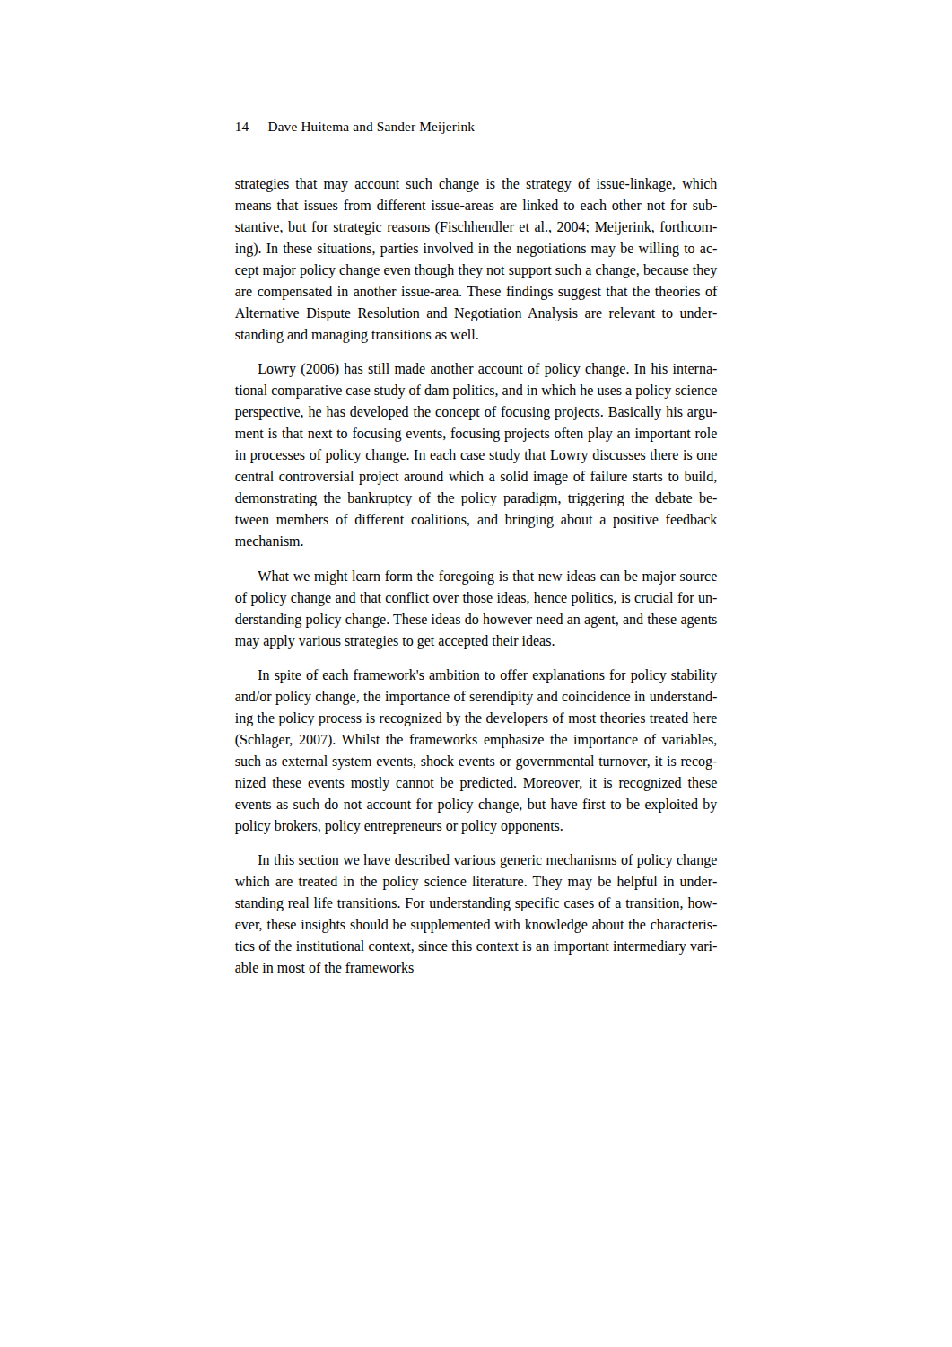14 Dave Huitema and Sander Meijerink
strategies that may account such change is the strategy of issue-linkage, which means that issues from different issue-areas are linked to each other not for substantive, but for strategic reasons (Fischhendler et al., 2004; Meijerink, forthcoming). In these situations, parties involved in the negotiations may be willing to accept major policy change even though they not support such a change, because they are compensated in another issue-area. These findings suggest that the theories of Alternative Dispute Resolution and Negotiation Analysis are relevant to understanding and managing transitions as well.
Lowry (2006) has still made another account of policy change. In his international comparative case study of dam politics, and in which he uses a policy science perspective, he has developed the concept of focusing projects. Basically his argument is that next to focusing events, focusing projects often play an important role in processes of policy change. In each case study that Lowry discusses there is one central controversial project around which a solid image of failure starts to build, demonstrating the bankruptcy of the policy paradigm, triggering the debate between members of different coalitions, and bringing about a positive feedback mechanism.
What we might learn form the foregoing is that new ideas can be major source of policy change and that conflict over those ideas, hence politics, is crucial for understanding policy change. These ideas do however need an agent, and these agents may apply various strategies to get accepted their ideas.
In spite of each framework's ambition to offer explanations for policy stability and/or policy change, the importance of serendipity and coincidence in understanding the policy process is recognized by the developers of most theories treated here (Schlager, 2007). Whilst the frameworks emphasize the importance of variables, such as external system events, shock events or governmental turnover, it is recognized these events mostly cannot be predicted. Moreover, it is recognized these events as such do not account for policy change, but have first to be exploited by policy brokers, policy entrepreneurs or policy opponents.
In this section we have described various generic mechanisms of policy change which are treated in the policy science literature. They may be helpful in understanding real life transitions. For understanding specific cases of a transition, however, these insights should be supplemented with knowledge about the characteristics of the institutional context, since this context is an important intermediary variable in most of the frameworks